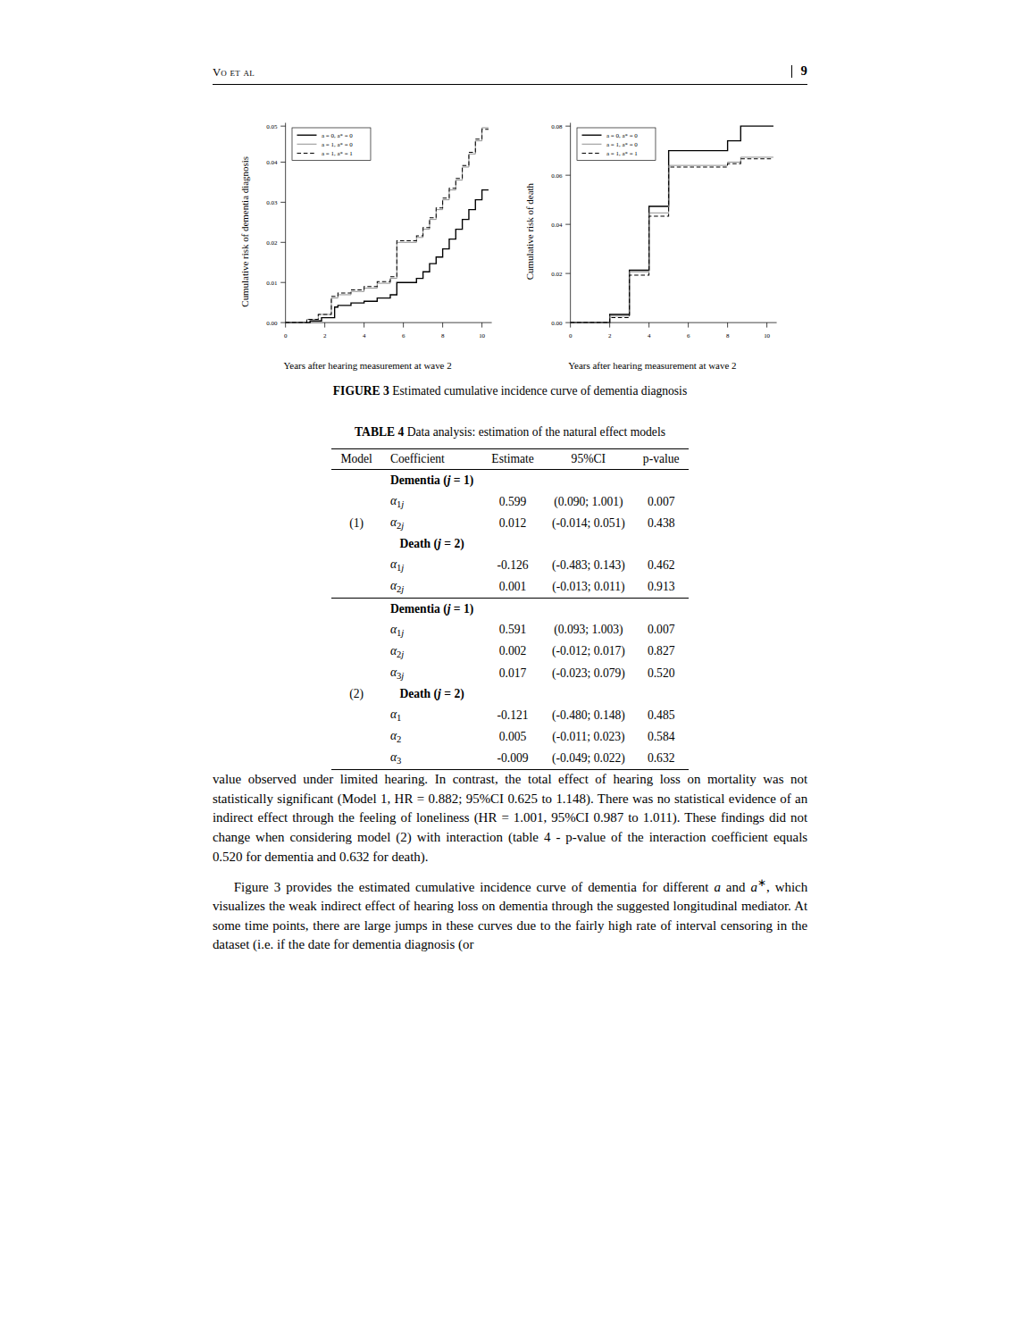Vo et al
9
Cumulative risk of dementia diagnosis
0.00 0.01 0.02 0.03 0.04 0.05 0 2 4 6 8 10 a = 0, a* = 0 a = 1, a* = 0 a = 1, a* = 1
Years after hearing measurement at wave 2
Cumulative risk of death
0.00 0.02 0.04 0.06 0.08 0 2 4 6 8 10 a = 0, a* = 0 a = 1, a* = 0 a = 1, a* = 1
Years after hearing measurement at wave 2
FIGURE 3 Estimated cumulative incidence curve of dementia diagnosis
TABLE 4 Data analysis: estimation of the natural effect models
| Model | Coefficient | Estimate | 95%CI | p-value |
| --- | --- | --- | --- | --- |
| | Dementia ( j = 1) | | | |
| | α 1 j | 0.599 | (0.090; 1.001) | 0.007 |
| (1) | α 2 j | 0.012 | (-0.014; 0.051) | 0.438 |
| | Death ( j = 2) | | | |
| | α 1 j | -0.126 | (-0.483; 0.143) | 0.462 |
| | α 2 j | 0.001 | (-0.013; 0.011) | 0.913 |
| | Dementia ( j = 1) | | | |
| | α 1 j | 0.591 | (0.093; 1.003) | 0.007 |
| | α 2 j | 0.002 | (-0.012; 0.017) | 0.827 |
| | α 3 j | 0.017 | (-0.023; 0.079) | 0.520 |
| (2) | Death ( j = 2) | | | |
| | α 1 | -0.121 | (-0.480; 0.148) | 0.485 |
| | α 2 | 0.005 | (-0.011; 0.023) | 0.584 |
| | α 3 | -0.009 | (-0.049; 0.022) | 0.632 |
value observed under limited hearing. In contrast, the total effect of hearing loss on mortality was not statistically significant (Model 1, HR = 0.882; 95%CI 0.625 to 1.148). There was no statistical evidence of an indirect effect through the feeling of loneliness (HR = 1.001, 95%CI 0.987 to 1.011). These findings did not change when considering model (2) with interaction (table 4 - p-value of the interaction coefficient equals 0.520 for dementia and 0.632 for death).
Figure 3 provides the estimated cumulative incidence curve of dementia for different a and a∗, which visualizes the weak indirect effect of hearing loss on dementia through the suggested longitudinal mediator. At some time points, there are large jumps in these curves due to the fairly high rate of interval censoring in the dataset (i.e. if the date for dementia diagnosis (or